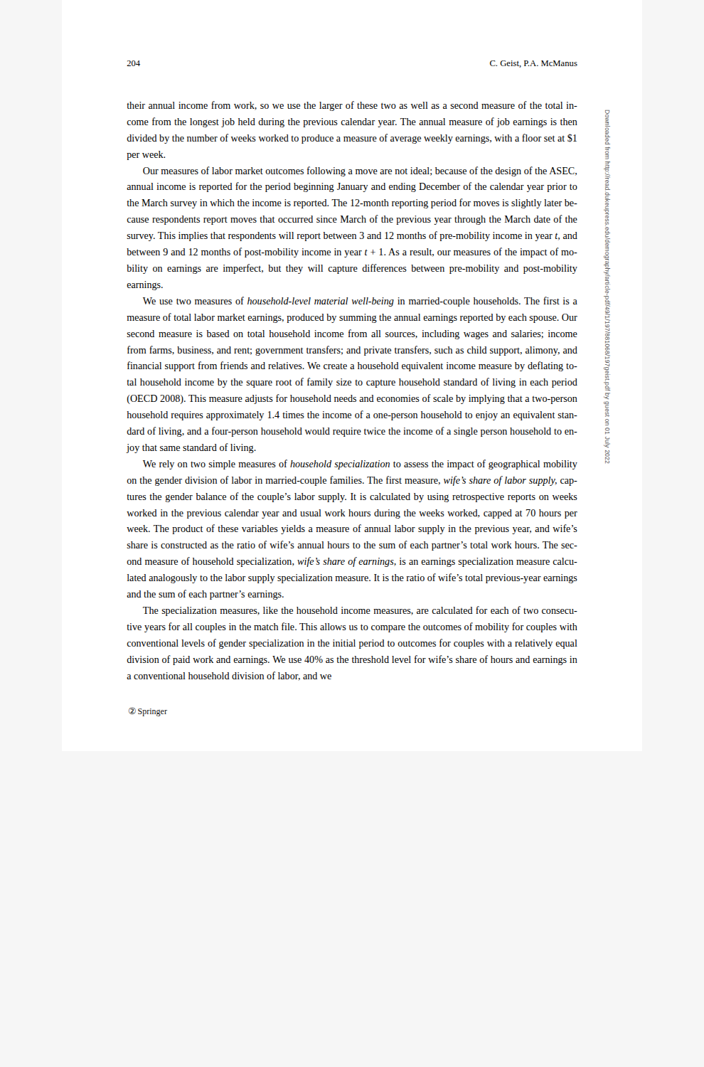Downloaded from http://read.dukeupress.edu/demography/article-pdf/49/1/197/881068/197geist.pdf by guest on 01 July 2022
204 C. Geist, P.A. McManus
their annual income from work, so we use the larger of these two as well as a second measure of the total income from the longest job held during the previous calendar year. The annual measure of job earnings is then divided by the number of weeks worked to produce a measure of average weekly earnings, with a floor set at $1 per week.
Our measures of labor market outcomes following a move are not ideal; because of the design of the ASEC, annual income is reported for the period beginning January and ending December of the calendar year prior to the March survey in which the income is reported. The 12-month reporting period for moves is slightly later because respondents report moves that occurred since March of the previous year through the March date of the survey. This implies that respondents will report between 3 and 12 months of pre-mobility income in year t, and between 9 and 12 months of post-mobility income in year t + 1. As a result, our measures of the impact of mobility on earnings are imperfect, but they will capture differences between pre-mobility and post-mobility earnings.
We use two measures of household-level material well-being in married-couple households. The first is a measure of total labor market earnings, produced by summing the annual earnings reported by each spouse. Our second measure is based on total household income from all sources, including wages and salaries; income from farms, business, and rent; government transfers; and private transfers, such as child support, alimony, and financial support from friends and relatives. We create a household equivalent income measure by deflating total household income by the square root of family size to capture household standard of living in each period (OECD 2008). This measure adjusts for household needs and economies of scale by implying that a two-person household requires approximately 1.4 times the income of a one-person household to enjoy an equivalent standard of living, and a four-person household would require twice the income of a single person household to enjoy that same standard of living.
We rely on two simple measures of household specialization to assess the impact of geographical mobility on the gender division of labor in married-couple families. The first measure, wife’s share of labor supply, captures the gender balance of the couple’s labor supply. It is calculated by using retrospective reports on weeks worked in the previous calendar year and usual work hours during the weeks worked, capped at 70 hours per week. The product of these variables yields a measure of annual labor supply in the previous year, and wife’s share is constructed as the ratio of wife’s annual hours to the sum of each partner’s total work hours. The second measure of household specialization, wife’s share of earnings, is an earnings specialization measure calculated analogously to the labor supply specialization measure. It is the ratio of wife’s total previous-year earnings and the sum of each partner’s earnings.
The specialization measures, like the household income measures, are calculated for each of two consecutive years for all couples in the match file. This allows us to compare the outcomes of mobility for couples with conventional levels of gender specialization in the initial period to outcomes for couples with a relatively equal division of paid work and earnings. We use 40% as the threshold level for wife’s share of hours and earnings in a conventional household division of labor, and we
② Springer